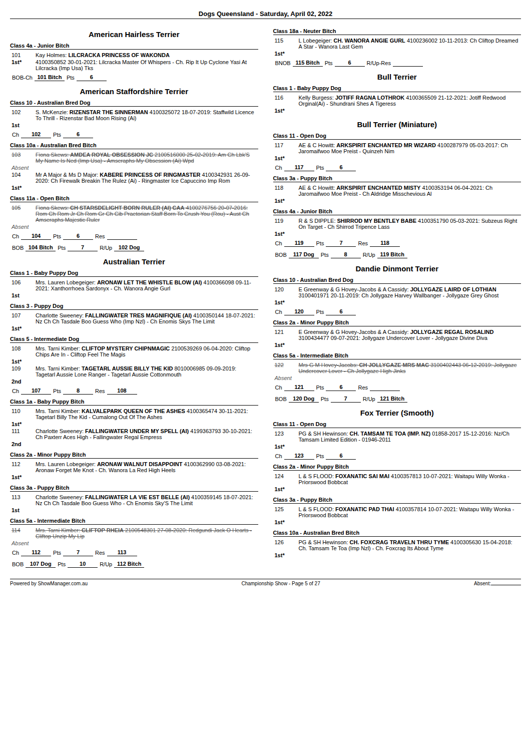Dogs Queensland - Saturday, April 02, 2022
American Hairless Terrier
Class 4a - Junior Bitch
| 101 | Kay Holmes: LILCRACKA PRINCESS OF WAKONDA |
| 1st* | 4100350852 30-01-2021: Lilcracka Master Of Whispers - Ch. Rip It Up Cyclone Yasi At Lilcracka (Imp Usa) Tks |
| BOB-Ch | 101 Bitch | Pts | 6 |
American Staffordshire Terrier
Class 10 - Australian Bred Dog
| 102 | S. McKenzie: RIZENSTAR THE SINNERMAN 4100325072 18-07-2019: Staffwild Licence To Thrill - Rizenstar Bad Moon Rising (Ai) |
| 1st | |
| Ch | 102 | Pts | 6 |
Class 10a - Australian Bred Bitch
| 103 | Fiona Skews: AMDEA ROYAL OBSESSION JC 2100516000 25-02-2019: Am Ch Lbk'S My Name Is Ned (Imp Usa) - Amseraphs My Obsession (Ai) Wpd |
| Absent | |
| 104 | Mr A Major & Ms D Major: KABERE PRINCESS OF RINGMASTER 4100342931 26-09-2020: Ch Firewalk Breakin The Rulez (Ai) - Ringmaster Ice Capuccino Imp Rom |
| 1st* | |
Class 11a - Open Bitch
| 105 | Fiona Skews: CH STARSDELIGHT BORN RULER (AI) CAA 4100276756 20-07-2016: Rom Ch Rom Jr Ch Rom Gr Ch Cib Praetorian Staff Born To Crush You (Rou) - Aust Ch Amseraphs Majestic Ruler |
| Absent | |
| Ch | 104 | Pts | 6 | Res | |
| BOB | 104 Bitch | Pts | 7 | R/Up | 102 Dog |
Australian Terrier
Class 1 - Baby Puppy Dog
| 106 | Mrs. Lauren Lobegeiger: ARONAW LET THE WHISTLE BLOW (AI) 4100366098 09-11-2021: Xanthorrhoea Sardonyx - Ch. Wanora Angie Gurl |
| 1st | |
Class 3 - Puppy Dog
| 107 | Charlotte Sweeney: FALLINGWATER TRES MAGNIFIQUE (AI) 4100350144 18-07-2021: Nz Ch Ch Tasdale Boo Guess Who (Imp Nzl) - Ch Enomis Skys The Limit |
| 1st* | |
Class 5 - Intermediate Dog
| 108 | Mrs. Tarni Kimber: CLIFTOP MYSTERY CHIPNMAGIC 2100539269 06-04-2020: Cliftop Chips Are In - Cliftop Feel The Magis |
| 1st* | |
| 109 | Mrs. Tarni Kimber: TAGETARL AUSSIE BILLY THE KID 8010006985 09-09-2019: Tagetarl Aussie Lone Ranger - Tagetarl Aussie Cottonmouth |
| 2nd | |
| Ch | 107 | Pts | 8 | Res | 108 |
Class 1a - Baby Puppy Bitch
| 110 | Mrs. Tarni Kimber: KALVALEPARK QUEEN OF THE ASHES 4100365474 30-11-2021: Tagetarl Billy The Kid - Cumalong Out Of The Ashes |
| 1st* | |
| 111 | Charlotte Sweeney: FALLINGWATER UNDER MY SPELL (AI) 4199363793 30-10-2021: Ch Paxterr Aces High - Fallingwater Regal Empress |
| 2nd | |
Class 2a - Minor Puppy Bitch
| 112 | Mrs. Lauren Lobegeiger: ARONAW WALNUT DISAPPOINT 4100362990 03-08-2021: Aronaw Forget Me Knot - Ch. Wanora La Red High Heels |
| 1st* | |
Class 3a - Puppy Bitch
| 113 | Charlotte Sweeney: FALLINGWATER LA VIE EST BELLE (AI) 4100359145 18-07-2021: Nz Ch Ch Tasdale Boo Guess Who - Ch Enomis Sky'S The Limit |
| 1st | |
Class 5a - Intermediate Bitch
| 114 | Mrs. Tarni Kimber: CLIFTOP RHEIA 2100548301 27-08-2020: Redgundi Jack O Hearts - Cliftop Unzip My Lip |
| Absent | |
| Ch | 112 | Pts | 7 | Res | 113 |
| BOB | 107 Dog | Pts | 10 | R/Up | 112 Bitch |
Class 18a - Neuter Bitch
| 115 | L Lobegeiger: CH. WANORA ANGIE GURL 4100236002 10-11-2013: Ch Cliftop Dreamed A Star - Wanora Last Gem |
| 1st* | |
| BNOB | 115 Bitch | Pts | 6 | R/Up-Res | |
Bull Terrier
Class 1 - Baby Puppy Dog
| 116 | Kelly Burgess: JOTIFF RAGNA LOTHROK 4100365509 21-12-2021: Jotiff Redwood Orginal(Ai) - Shundrani Shes A Tigeress |
| 1st* | |
Bull Terrier (Miniature)
Class 11 - Open Dog
| 117 | AE & C Howitt: ARKSPIRIT ENCHANTED MR WIZARD 4100287979 05-03-2017: Ch Jaromaifwoo Moe Preist - Quinzeh Nim |
| 1st* | |
| Ch | 117 | Pts | 6 |
Class 3a - Puppy Bitch
| 118 | AE & C Howitt: ARKSPIRIT ENCHANTED MISTY 4100353194 06-04-2021: Ch Jaromaifwoo Moe Preist - Ch Aldridge Misschevious Al |
| 1st* | |
Class 4a - Junior Bitch
| 119 | R & S DIPPLE: SHIRROD MY BENTLEY BABE 4100351790 05-03-2021: Subzeus Right On Target - Ch Shirrod Tripence Lass |
| 1st* | |
| Ch | 119 | Pts | 7 | Res | 118 |
| BOB | 117 Dog | Pts | 8 | R/Up | 119 Bitch |
Dandie Dinmont Terrier
Class 10 - Australian Bred Dog
| 120 | E Greenway & G Hovey-Jacobs & A Cassidy: JOLLYGAZE LAIRD OF LOTHIAN 3100401971 20-11-2019: Ch Jollygaze Harvey Wallbanger - Jollygaze Grey Ghost |
| 1st* | |
| Ch | 120 | Pts | 6 |
Class 2a - Minor Puppy Bitch
| 121 | E Greenway & G Hovey-Jacobs & A Cassidy: JOLLYGAZE REGAL ROSALIND 3100434477 09-07-2021: Jollygaze Undercover Lover - Jollygaze Divine Diva |
| 1st* | |
Class 5a - Intermediate Bitch
| 122 | Mrs G M Hovey-Jacobs: CH JOLLYGAZE MRS MAC 3100402443 06-12-2019: Jollygaze Undercover Lover - Ch Jollygaze High Jinks |
| Absent | |
| Ch | 121 | Pts | 6 | Res | |
| BOB | 120 Dog | Pts | 7 | R/Up | 121 Bitch |
Fox Terrier (Smooth)
Class 11 - Open Dog
| 123 | PG & SH Hewinson: CH. TAMSAM TE TOA (IMP. NZ) 01858-2017 15-12-2016: Nz/Ch Tamsam Limited Edition - 01946-2011 |
| 1st* | |
| Ch | 123 | Pts | 6 |
Class 2a - Minor Puppy Bitch
| 124 | L & S FLOOD: FOXANATIC SAI MAI 4100357813 10-07-2021: Waitapu Willy Wonka - Priorswood Bobbcat |
| 1st* | |
Class 3a - Puppy Bitch
| 125 | L & S FLOOD: FOXANATIC PAD THAI 4100357814 10-07-2021: Waitapu Willy Wonka - Priorswood Bobbcat |
| 1st* | |
Class 10a - Australian Bred Bitch
| 126 | PG & SH Hewinson: CH. FOXCRAG TRAVELN THRU TYME 4100305630 15-04-2018: Ch. Tamsam Te Toa (Imp Nzl) - Ch. Foxcrag Its About Tyme |
| 1st* | |
Powered by ShowManager.com.au
Championship Show - Page 5 of 27
Absent: